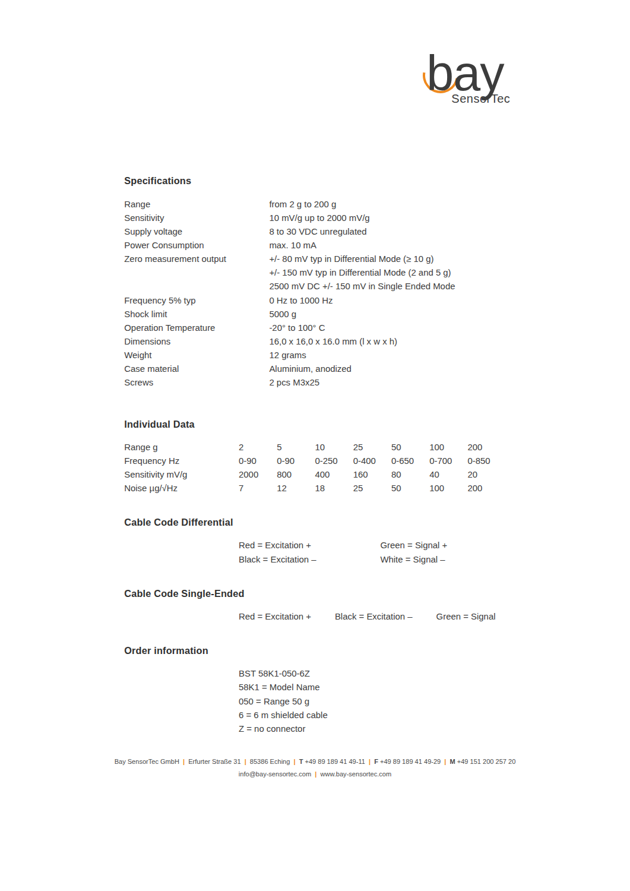bay SensorTec
Specifications
| Range | from 2 g to 200 g |
| Sensitivity | 10 mV/g up to 2000 mV/g |
| Supply voltage | 8 to 30 VDC unregulated |
| Power Consumption | max. 10 mA |
| Zero measurement output | +/- 80 mV typ in Differential Mode (≥ 10 g) |
| | +/- 150 mV typ in Differential Mode (2 and 5 g) |
| | 2500 mV DC +/- 150 mV in Single Ended Mode |
| Frequency 5% typ | 0 Hz to 1000 Hz |
| Shock limit | 5000 g |
| Operation Temperature | -20° to 100° C |
| Dimensions | 16,0 x 16,0 x 16.0 mm (l x w x h) |
| Weight | 12 grams |
| Case material | Aluminium, anodized |
| Screws | 2 pcs M3x25 |
Individual Data
| Range g | 2 | 5 | 10 | 25 | 50 | 100 | 200 |
| Frequency Hz | 0-90 | 0-90 | 0-250 | 0-400 | 0-650 | 0-700 | 0-850 |
| Sensitivity mV/g | 2000 | 800 | 400 | 160 | 80 | 40 | 20 |
| Noise µg/√Hz | 7 | 12 | 18 | 25 | 50 | 100 | 200 |
Cable Code Differential
| Red = Excitation + | Green = Signal + |
| Black = Excitation – | White = Signal – |
Cable Code Single-Ended
| Red = Excitation + | Black = Excitation – | Green = Signal |
Order information
BST 58K1-050-6Z
58K1 = Model Name
050 = Range 50 g
6 = 6 m shielded cable
Z = no connector
Bay SensorTec GmbH | Erfurter Straße 31 | 85386 Eching | T +49 89 189 41 49-11 | F +49 89 189 41 49-29 | M +49 151 200 257 20
info@bay-sensortec.com | www.bay-sensortec.com